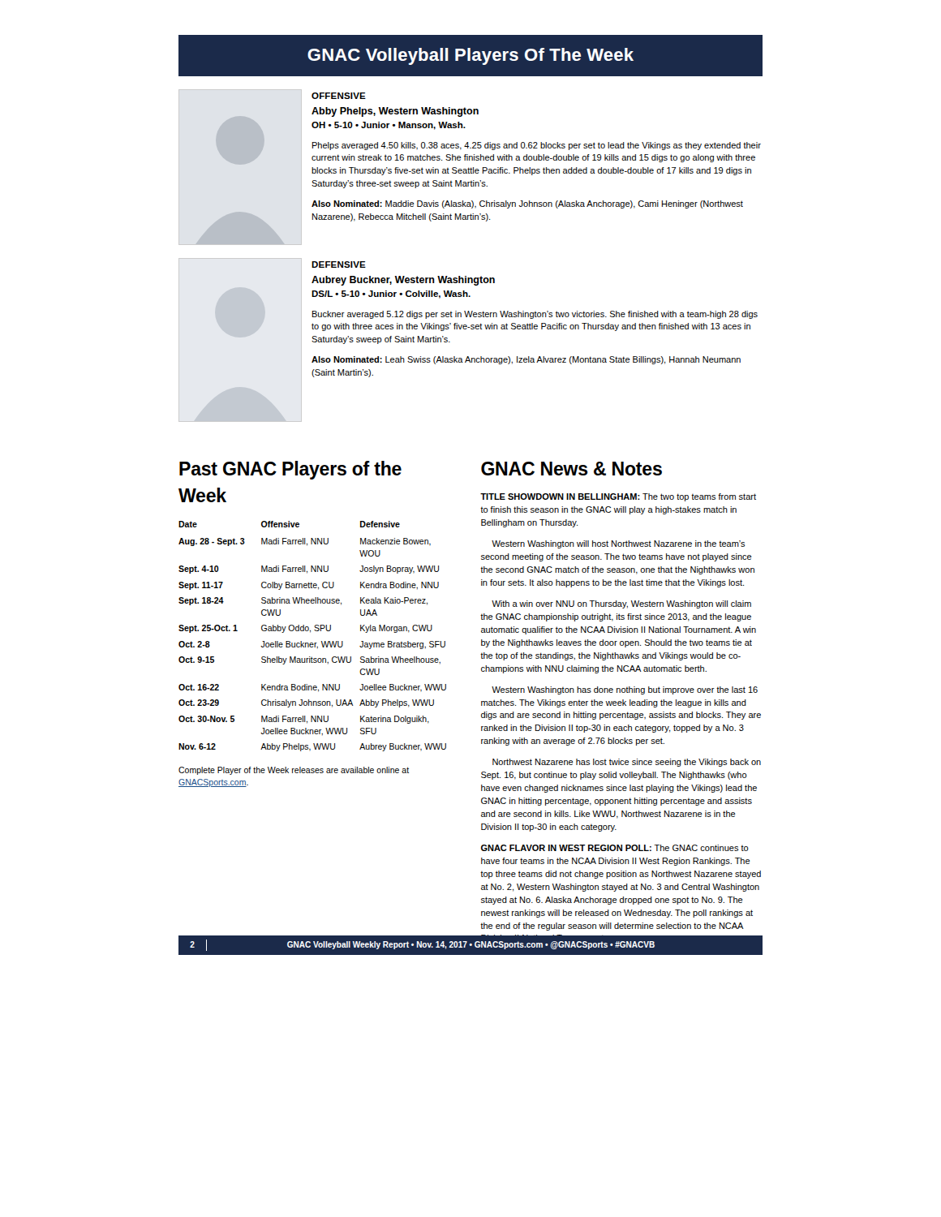GNAC Volleyball Players Of The Week
OFFENSIVE
Abby Phelps, Western Washington
OH • 5-10 • Junior • Manson, Wash.
Phelps averaged 4.50 kills, 0.38 aces, 4.25 digs and 0.62 blocks per set to lead the Vikings as they extended their current win streak to 16 matches. She finished with a double-double of 19 kills and 15 digs to go along with three blocks in Thursday’s five-set win at Seattle Pacific. Phelps then added a double-double of 17 kills and 19 digs in Saturday’s three-set sweep at Saint Martin’s.
Also Nominated: Maddie Davis (Alaska), Chrisalyn Johnson (Alaska Anchorage), Cami Heninger (Northwest Nazarene), Rebecca Mitchell (Saint Martin’s).
DEFENSIVE
Aubrey Buckner, Western Washington
DS/L • 5-10 • Junior • Colville, Wash.
Buckner averaged 5.12 digs per set in Western Washington’s two victories. She finished with a team-high 28 digs to go with three aces in the Vikings’ five-set win at Seattle Pacific on Thursday and then finished with 13 aces in Saturday’s sweep of Saint Martin’s.
Also Nominated: Leah Swiss (Alaska Anchorage), Izela Alvarez (Montana State Billings), Hannah Neumann (Saint Martin’s).
Past GNAC Players of the Week
| Date | Offensive | Defensive |
| --- | --- | --- |
| Aug. 28 - Sept. 3 | Madi Farrell, NNU | Mackenzie Bowen, WOU |
| Sept. 4-10 | Madi Farrell, NNU | Joslyn Bopray, WWU |
| Sept. 11-17 | Colby Barnette, CU | Kendra Bodine, NNU |
| Sept. 18-24 | Sabrina Wheelhouse, CWU | Keala Kaio-Perez, UAA |
| Sept. 25-Oct. 1 | Gabby Oddo, SPU | Kyla Morgan, CWU |
| Oct. 2-8 | Joelle Buckner, WWU | Jayme Bratsberg, SFU |
| Oct. 9-15 | Shelby Mauritson, CWU | Sabrina Wheelhouse, CWU |
| Oct. 16-22 | Kendra Bodine, NNU | Joellee Buckner, WWU |
| Oct. 23-29 | Chrisalyn Johnson, UAA | Abby Phelps, WWU |
| Oct. 30-Nov. 5 | Madi Farrell, NNU Joellee Buckner, WWU | Katerina Dolguikh, SFU |
| Nov. 6-12 | Abby Phelps, WWU | Aubrey Buckner, WWU |
Complete Player of the Week releases are available online at GNACSports.com.
GNAC News & Notes
TITLE SHOWDOWN IN BELLINGHAM: The two top teams from start to finish this season in the GNAC will play a high-stakes match in Bellingham on Thursday.
Western Washington will host Northwest Nazarene in the team’s second meeting of the season. The two teams have not played since the second GNAC match of the season, one that the Nighthawks won in four sets. It also happens to be the last time that the Vikings lost.
With a win over NNU on Thursday, Western Washington will claim the GNAC championship outright, its first since 2013, and the league automatic qualifier to the NCAA Division II National Tournament. A win by the Nighthawks leaves the door open. Should the two teams tie at the top of the standings, the Nighthawks and Vikings would be co-champions with NNU claiming the NCAA automatic berth.
Western Washington has done nothing but improve over the last 16 matches. The Vikings enter the week leading the league in kills and digs and are second in hitting percentage, assists and blocks. They are ranked in the Division II top-30 in each category, topped by a No. 3 ranking with an average of 2.76 blocks per set.
Northwest Nazarene has lost twice since seeing the Vikings back on Sept. 16, but continue to play solid volleyball. The Nighthawks (who have even changed nicknames since last playing the Vikings) lead the GNAC in hitting percentage, opponent hitting percentage and assists and are second in kills. Like WWU, Northwest Nazarene is in the Division II top-30 in each category.
GNAC FLAVOR IN WEST REGION POLL: The GNAC continues to have four teams in the NCAA Division II West Region Rankings. The top three teams did not change position as Northwest Nazarene stayed at No. 2, Western Washington stayed at No. 3 and Central Washington stayed at No. 6. Alaska Anchorage dropped one spot to No. 9. The newest rankings will be released on Wednesday. The poll rankings at the end of the regular season will determine selection to the NCAA Division II National Tournament.
2
GNAC Volleyball Weekly Report • Nov. 14, 2017 • GNACSports.com • @GNACSports • #GNACVB